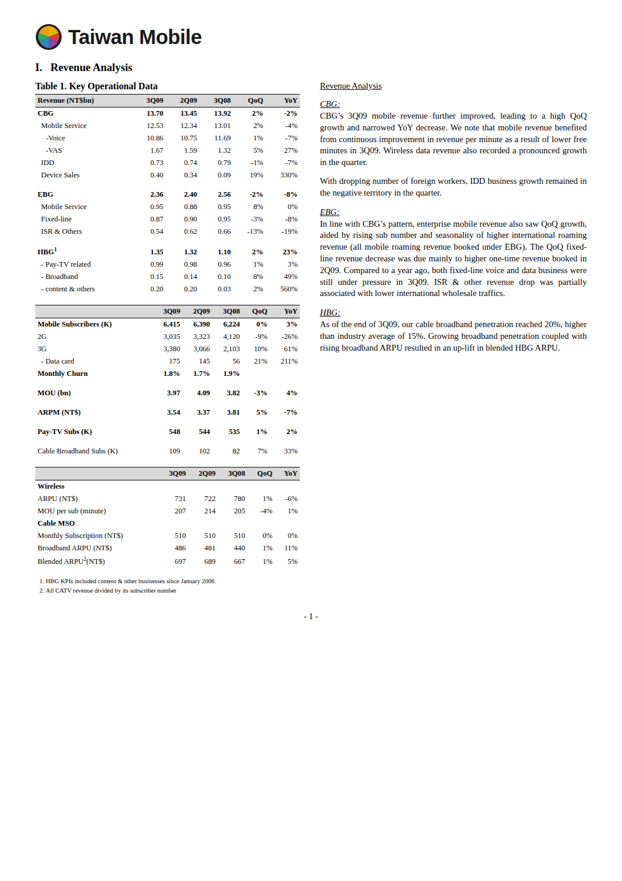Taiwan Mobile
I. Revenue Analysis
Table 1. Key Operational Data
| Revenue (NT$bn) | 3Q09 | 2Q09 | 3Q08 | QoQ | YoY |
| --- | --- | --- | --- | --- | --- |
| CBG | 13.70 | 13.45 | 13.92 | 2% | -2% |
| Mobile Service | 12.53 | 12.34 | 13.01 | 2% | -4% |
| -Voice | 10.86 | 10.75 | 11.69 | 1% | -7% |
| -VAS | 1.67 | 1.59 | 1.32 | 5% | 27% |
| IDD | 0.73 | 0.74 | 0.79 | -1% | -7% |
| Device Sales | 0.40 | 0.34 | 0.09 | 19% | 330% |
| EBG | 2.36 | 2.40 | 2.56 | -2% | -8% |
| Mobile Service | 0.95 | 0.88 | 0.95 | 8% | 0% |
| Fixed-line | 0.87 | 0.90 | 0.95 | -3% | -8% |
| ISR & Others | 0.54 | 0.62 | 0.66 | -13% | -19% |
| HBG 1 | 1.35 | 1.32 | 1.10 | 2% | 23% |
| - Pay-TV related | 0.99 | 0.98 | 0.96 | 1% | 3% |
| - Broadband | 0.15 | 0.14 | 0.10 | 8% | 49% |
| - content & others | 0.20 | 0.20 | 0.03 | 2% | 560% |
| | 3Q09 | 2Q09 | 3Q08 | QoQ | YoY |
| --- | --- | --- | --- | --- | --- |
| Mobile Subscribers (K) | 6,415 | 6,390 | 6,224 | 0% | 3% |
| 2G | 3,035 | 3,323 | 4,120 | -9% | -26% |
| 3G | 3,380 | 3,066 | 2,103 | 10% | 61% |
| - Data card | 175 | 145 | 56 | 21% | 211% |
| Monthly Churn | 1.8% | 1.7% | 1.9% | | |
| MOU (bn) | 3.97 | 4.09 | 3.82 | -3% | 4% |
| ARPM (NT$) | 3.54 | 3.37 | 3.81 | 5% | -7% |
| Pay-TV Subs (K) | 548 | 544 | 535 | 1% | 2% |
| Cable Broadband Subs (K) | 109 | 102 | 82 | 7% | 33% |
| | 3Q09 | 2Q09 | 3Q08 | QoQ | YoY |
| --- | --- | --- | --- | --- | --- |
| Wireless | | | | | |
| ARPU (NT$) | 731 | 722 | 780 | 1% | -6% |
| MOU per sub (minute) | 207 | 214 | 205 | -4% | 1% |
| Cable MSO | | | | | |
| Monthly Subscription (NT$) | 510 | 510 | 510 | 0% | 0% |
| Broadband ARPU (NT$) | 486 | 481 | 440 | 1% | 11% |
| Blended ARPU 2 (NT$) | 697 | 689 | 667 | 1% | 5% |
HBG KPIs included content & other businesses since January 2008.
All CATV revenue divided by its subscriber number
Revenue Analysis
CBG:
CBG’s 3Q09 mobile revenue further improved, leading to a high QoQ growth and narrowed YoY decrease. We note that mobile revenue benefited from continuous improvement in revenue per minute as a result of lower free minutes in 3Q09. Wireless data revenue also recorded a pronounced growth in the quarter.
With dropping number of foreign workers, IDD business growth remained in the negative territory in the quarter.
EBG:
In line with CBG’s pattern, enterprise mobile revenue also saw QoQ growth, aided by rising sub number and seasonality of higher international roaming revenue (all mobile roaming revenue booked under EBG). The QoQ fixed-line revenue decrease was due mainly to higher one-time revenue booked in 2Q09. Compared to a year ago, both fixed-line voice and data business were still under pressure in 3Q09. ISR & other revenue drop was partially associated with lower international wholesale traffics.
HBG:
As of the end of 3Q09, our cable broadband penetration reached 20%, higher than industry average of 15%. Growing broadband penetration coupled with rising broadband ARPU resulted in an up-lift in blended HBG ARPU.
- 1 -